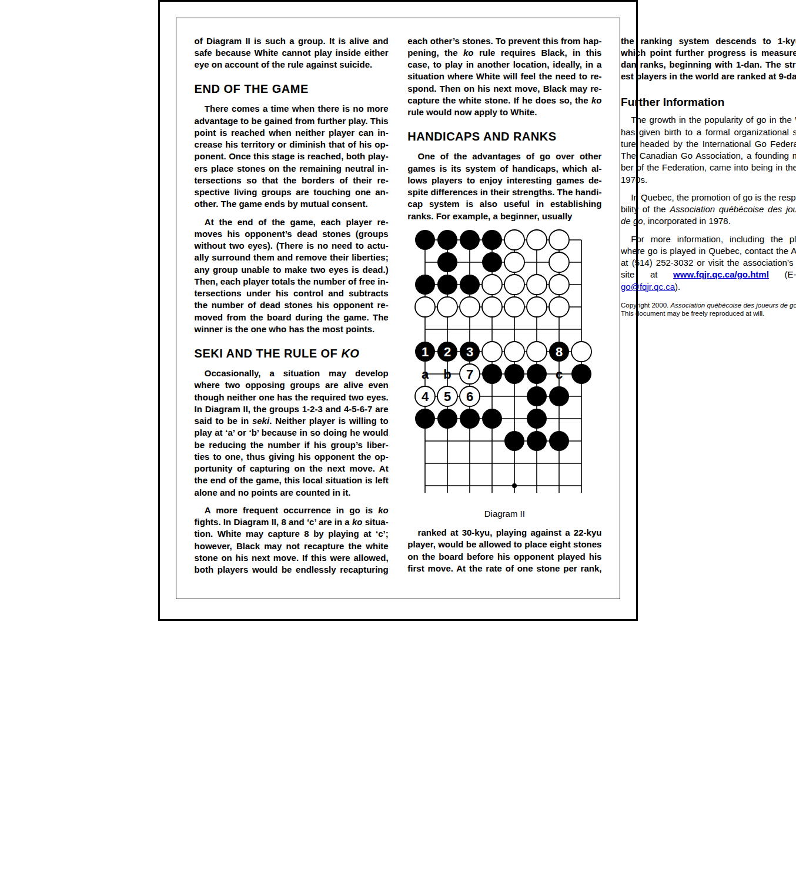of Diagram II is such a group. It is alive and safe because White cannot play inside either eye on account of the rule against suicide.
END OF THE GAME
There comes a time when there is no more advantage to be gained from further play. This point is reached when neither player can increase his territory or diminish that of his opponent. Once this stage is reached, both players place stones on the remaining neutral intersections so that the borders of their respective living groups are touching one another. The game ends by mutual consent.
At the end of the game, each player removes his opponent’s dead stones (groups without two eyes). (There is no need to actually surround them and remove their liberties; any group unable to make two eyes is dead.) Then, each player totals the number of free intersections under his control and subtracts the number of dead stones his opponent removed from the board during the game. The winner is the one who has the most points.
SEKI AND THE RULE OF KO
Occasionally, a situation may develop where two opposing groups are alive even though neither one has the required two eyes. In Diagram II, the groups 1-2-3 and 4-5-6-7 are said to be in seki. Neither player is willing to play at ‘a’ or ‘b’ because in so doing he would be reducing the number if his group’s liberties to one, thus giving his opponent the opportunity of capturing on the next move. At the end of the game, this local situation is left alone and no points are counted in it.
A more frequent occurrence in go is ko fights. In Diagram II, 8 and ‘c’ are in a ko situation. White may capture 8 by playing at ‘c’; however, Black may not recapture the white stone on his next move. If this were allowed, both players would be endlessly recapturing each other’s stones. To prevent this from happening, the ko rule requires Black, in this case, to play in another location, ideally, in a situation where White will feel the need to respond. Then on his next move, Black may recapture the white stone. If he does so, the ko rule would now apply to White.
HANDICAPS AND RANKS
One of the advantages of go over other games is its system of handicaps, which allows players to enjoy interesting games despite differences in their strengths. The handicap system is also useful in establishing ranks. For example, a beginner, usually
1 2 3 8 a b 7 c 4 5 6
Diagram II
ranked at 30-kyu, playing against a 22-kyu player, would be allowed to place eight stones on the board before his opponent played his first move. At the rate of one stone per rank, the ranking system descends to 1-kyu at which point further progress is measured in dan ranks, beginning with 1-dan. The strongest players in the world are ranked at 9-dan.
Further Information
The growth in the popularity of go in the West has given birth to a formal organizational structure headed by the International Go Federation. The Canadian Go Association, a founding member of the Federation, came into being in the late 1970s.
In Quebec, the promotion of go is the responsibility of the Association québécoise des joueurs de go, incorporated in 1978.
For more information, including the places where go is played in Quebec, contact the AQJG at (514) 252-3032 or visit the association’s Web site at www.fqjr.qc.ca/go.html (E-mail: go@fqjr.qc.ca).
Copyright 2000. Association québécoise des joueurs de go.
This document may be freely reproduced at will.